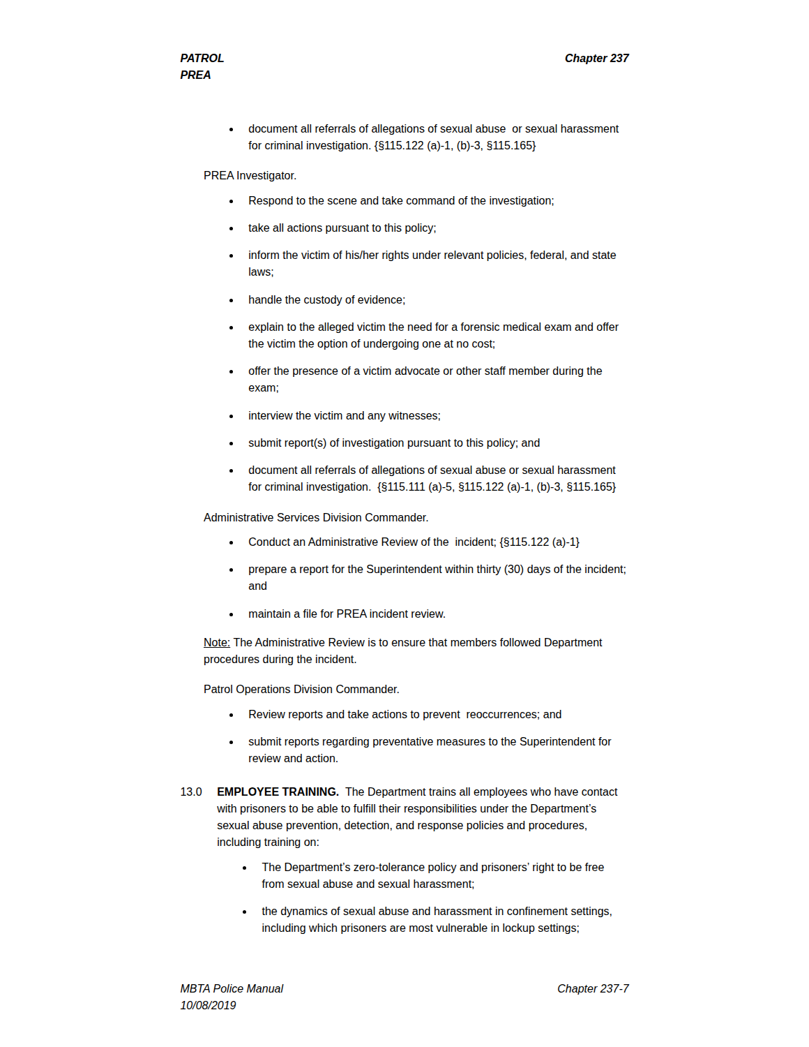PATROL
PREA
Chapter 237
document all referrals of allegations of sexual abuse or sexual harassment for criminal investigation. {§115.122 (a)-1, (b)-3, §115.165}
PREA Investigator.
Respond to the scene and take command of the investigation;
take all actions pursuant to this policy;
inform the victim of his/her rights under relevant policies, federal, and state laws;
handle the custody of evidence;
explain to the alleged victim the need for a forensic medical exam and offer the victim the option of undergoing one at no cost;
offer the presence of a victim advocate or other staff member during the exam;
interview the victim and any witnesses;
submit report(s) of investigation pursuant to this policy; and
document all referrals of allegations of sexual abuse or sexual harassment for criminal investigation. {§115.111 (a)-5, §115.122 (a)-1, (b)-3, §115.165}
Administrative Services Division Commander.
Conduct an Administrative Review of the incident; {§115.122 (a)-1}
prepare a report for the Superintendent within thirty (30) days of the incident; and
maintain a file for PREA incident review.
Note: The Administrative Review is to ensure that members followed Department procedures during the incident.
Patrol Operations Division Commander.
Review reports and take actions to prevent reoccurrences; and
submit reports regarding preventative measures to the Superintendent for review and action.
13.0
EMPLOYEE TRAINING. The Department trains all employees who have contact with prisoners to be able to fulfill their responsibilities under the Department’s sexual abuse prevention, detection, and response policies and procedures, including training on:
The Department’s zero-tolerance policy and prisoners’ right to be free from sexual abuse and sexual harassment;
the dynamics of sexual abuse and harassment in confinement settings, including which prisoners are most vulnerable in lockup settings;
MBTA Police Manual 10/08/2019
Chapter 237-7